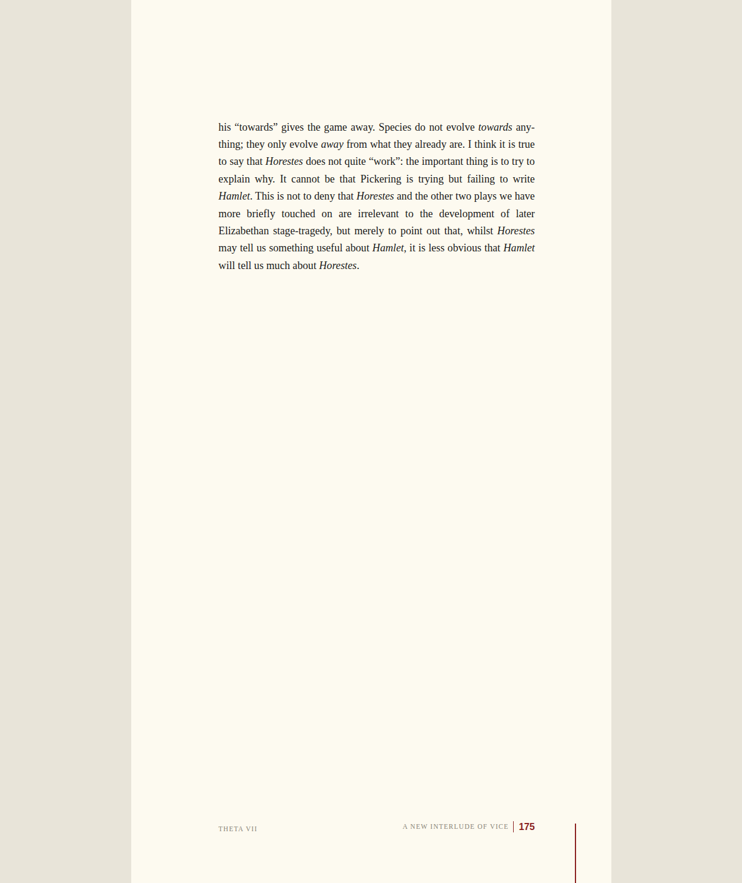his “towards” gives the game away. Species do not evolve towards anything; they only evolve away from what they already are. I think it is true to say that Horestes does not quite “work”: the important thing is to try to explain why. It cannot be that Pickering is trying but failing to write Hamlet. This is not to deny that Horestes and the other two plays we have more briefly touched on are irrelevant to the development of later Elizabethan stage-tragedy, but merely to point out that, whilst Horestes may tell us something useful about Hamlet, it is less obvious that Hamlet will tell us much about Horestes.
Theta VII
A new interlude of vice 175